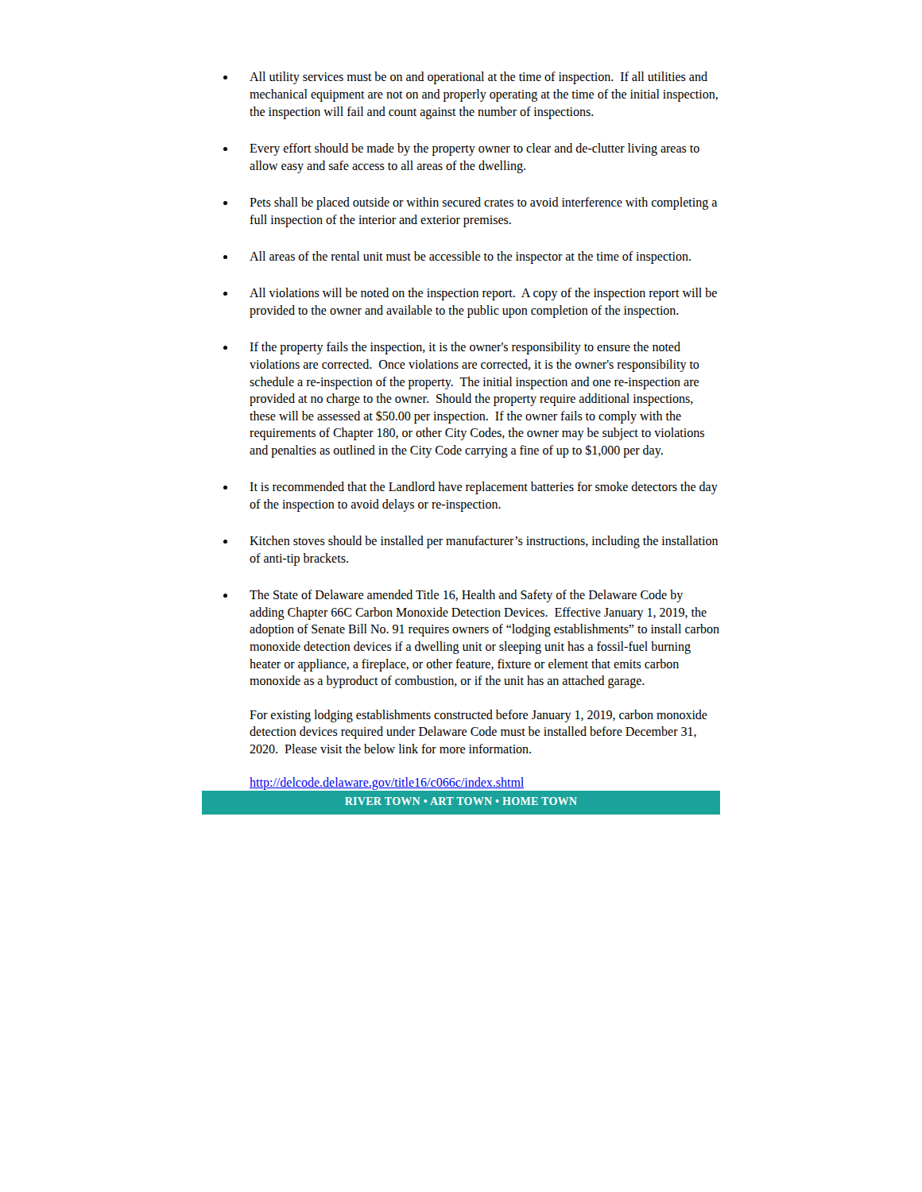All utility services must be on and operational at the time of inspection. If all utilities and mechanical equipment are not on and properly operating at the time of the initial inspection, the inspection will fail and count against the number of inspections.
Every effort should be made by the property owner to clear and de-clutter living areas to allow easy and safe access to all areas of the dwelling.
Pets shall be placed outside or within secured crates to avoid interference with completing a full inspection of the interior and exterior premises.
All areas of the rental unit must be accessible to the inspector at the time of inspection.
All violations will be noted on the inspection report. A copy of the inspection report will be provided to the owner and available to the public upon completion of the inspection.
If the property fails the inspection, it is the owner's responsibility to ensure the noted violations are corrected. Once violations are corrected, it is the owner's responsibility to schedule a re-inspection of the property. The initial inspection and one re-inspection are provided at no charge to the owner. Should the property require additional inspections, these will be assessed at $50.00 per inspection. If the owner fails to comply with the requirements of Chapter 180, or other City Codes, the owner may be subject to violations and penalties as outlined in the City Code carrying a fine of up to $1,000 per day.
It is recommended that the Landlord have replacement batteries for smoke detectors the day of the inspection to avoid delays or re-inspection.
Kitchen stoves should be installed per manufacturer’s instructions, including the installation of anti-tip brackets.
The State of Delaware amended Title 16, Health and Safety of the Delaware Code by adding Chapter 66C Carbon Monoxide Detection Devices. Effective January 1, 2019, the adoption of Senate Bill No. 91 requires owners of “lodging establishments” to install carbon monoxide detection devices if a dwelling unit or sleeping unit has a fossil-fuel burning heater or appliance, a fireplace, or other feature, fixture or element that emits carbon monoxide as a byproduct of combustion, or if the unit has an attached garage.
For existing lodging establishments constructed before January 1, 2019, carbon monoxide detection devices required under Delaware Code must be installed before December 31, 2020. Please visit the below link for more information.
http://delcode.delaware.gov/title16/c066c/index.shtml
RIVER TOWN • ART TOWN • HOME TOWN